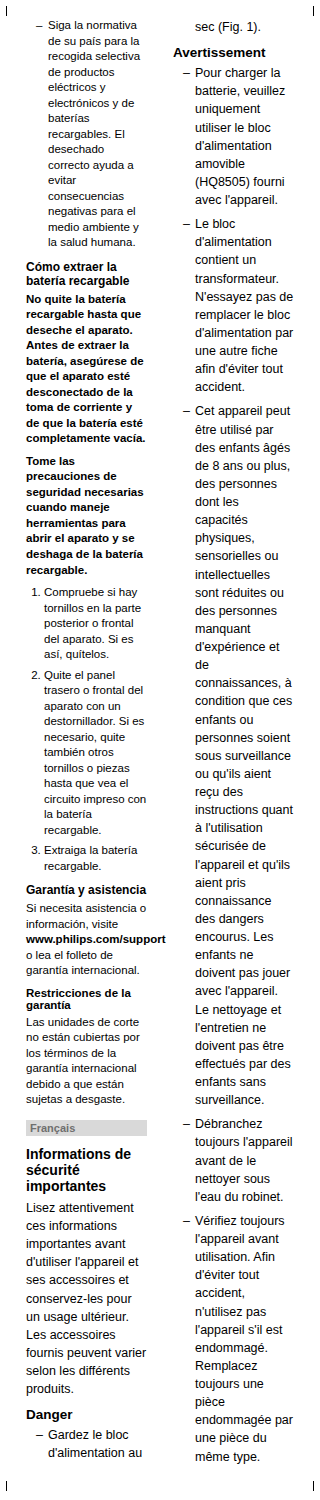Siga la normativa de su país para la recogida selectiva de productos eléctricos y electrónicos y de baterías recargables. El desechado correcto ayuda a evitar consecuencias negativas para el medio ambiente y la salud humana.
Cómo extraer la batería recargable
No quite la batería recargable hasta que deseche el aparato. Antes de extraer la batería, asegúrese de que el aparato esté desconectado de la toma de corriente y de que la batería esté completamente vacía.
Tome las precauciones de seguridad necesarias cuando maneje herramientas para abrir el aparato y se deshaga de la batería recargable.
Compruebe si hay tornillos en la parte posterior o frontal del aparato. Si es así, quítelos.
Quite el panel trasero o frontal del aparato con un destornillador. Si es necesario, quite también otros tornillos o piezas hasta que vea el circuito impreso con la batería recargable.
Extraiga la batería recargable.
Garantía y asistencia
Si necesita asistencia o información, visite www.philips.com/support o lea el folleto de garantía internacional.
Restricciones de la garantía
Las unidades de corte no están cubiertas por los términos de la garantía internacional debido a que están sujetas a desgaste.
Français
Informations de sécurité importantes
Lisez attentivement ces informations importantes avant d'utiliser l'appareil et ses accessoires et conservez-les pour un usage ultérieur. Les accessoires fournis peuvent varier selon les différents produits.
Danger
Gardez le bloc d'alimentation au sec (Fig. 1).
Avertissement
Pour charger la batterie, veuillez uniquement utiliser le bloc d'alimentation amovible (HQ8505) fourni avec l'appareil.
Le bloc d'alimentation contient un transformateur. N'essayez pas de remplacer le bloc d'alimentation par une autre fiche afin d'éviter tout accident.
Cet appareil peut être utilisé par des enfants âgés de 8 ans ou plus, des personnes dont les capacités physiques, sensorielles ou intellectuelles sont réduites ou des personnes manquant d'expérience et de connaissances, à condition que ces enfants ou personnes soient sous surveillance ou qu'ils aient reçu des instructions quant à l'utilisation sécurisée de l'appareil et qu'ils aient pris connaissance des dangers encourus. Les enfants ne doivent pas jouer avec l'appareil. Le nettoyage et l'entretien ne doivent pas être effectués par des enfants sans surveillance.
Débranchez toujours l'appareil avant de le nettoyer sous l'eau du robinet.
Vérifiez toujours l'appareil avant utilisation. Afin d'éviter tout accident, n'utilisez pas l'appareil s'il est endommagé. Remplacez toujours une pièce endommagée par une pièce du même type.